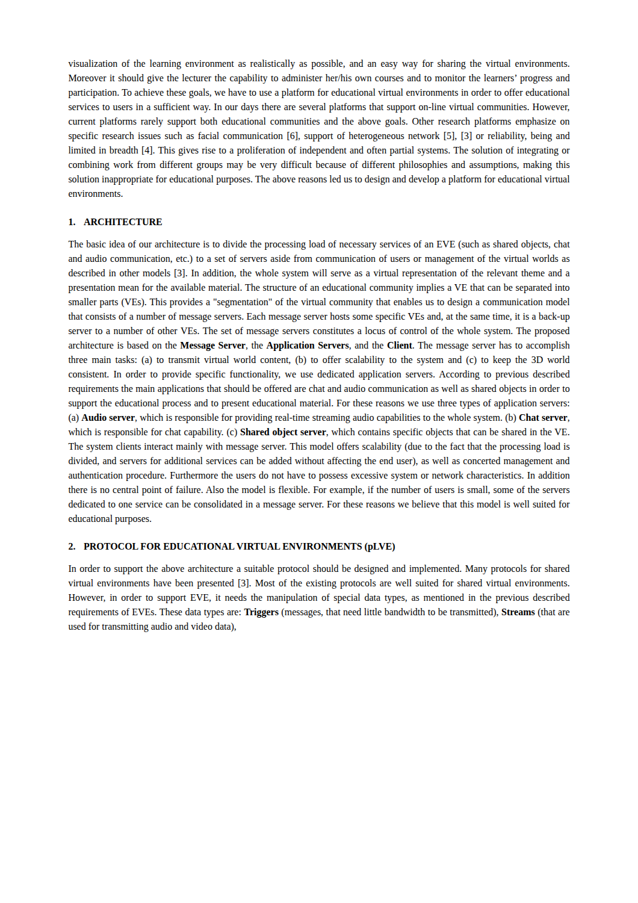visualization of the learning environment as realistically as possible, and an easy way for sharing the virtual environments. Moreover it should give the lecturer the capability to administer her/his own courses and to monitor the learners’ progress and participation. To achieve these goals, we have to use a platform for educational virtual environments in order to offer educational services to users in a sufficient way. In our days there are several platforms that support on-line virtual communities. However, current platforms rarely support both educational communities and the above goals. Other research platforms emphasize on specific research issues such as facial communication [6], support of heterogeneous network [5], [3] or reliability, being and limited in breadth [4]. This gives rise to a proliferation of independent and often partial systems. The solution of integrating or combining work from different groups may be very difficult because of different philosophies and assumptions, making this solution inappropriate for educational purposes. The above reasons led us to design and develop a platform for educational virtual environments.
1. ARCHITECTURE
The basic idea of our architecture is to divide the processing load of necessary services of an EVE (such as shared objects, chat and audio communication, etc.) to a set of servers aside from communication of users or management of the virtual worlds as described in other models [3]. In addition, the whole system will serve as a virtual representation of the relevant theme and a presentation mean for the available material. The structure of an educational community implies a VE that can be separated into smaller parts (VEs). This provides a "segmentation" of the virtual community that enables us to design a communication model that consists of a number of message servers. Each message server hosts some specific VEs and, at the same time, it is a back-up server to a number of other VEs. The set of message servers constitutes a locus of control of the whole system. The proposed architecture is based on the Message Server, the Application Servers, and the Client. The message server has to accomplish three main tasks: (a) to transmit virtual world content, (b) to offer scalability to the system and (c) to keep the 3D world consistent. In order to provide specific functionality, we use dedicated application servers. According to previous described requirements the main applications that should be offered are chat and audio communication as well as shared objects in order to support the educational process and to present educational material. For these reasons we use three types of application servers: (a) Audio server, which is responsible for providing real-time streaming audio capabilities to the whole system. (b) Chat server, which is responsible for chat capability. (c) Shared object server, which contains specific objects that can be shared in the VE. The system clients interact mainly with message server. This model offers scalability (due to the fact that the processing load is divided, and servers for additional services can be added without affecting the end user), as well as concerted management and authentication procedure. Furthermore the users do not have to possess excessive system or network characteristics. In addition there is no central point of failure. Also the model is flexible. For example, if the number of users is small, some of the servers dedicated to one service can be consolidated in a message server. For these reasons we believe that this model is well suited for educational purposes.
2. PROTOCOL FOR EDUCATIONAL VIRTUAL ENVIRONMENTS (pLVE)
In order to support the above architecture a suitable protocol should be designed and implemented. Many protocols for shared virtual environments have been presented [3]. Most of the existing protocols are well suited for shared virtual environments. However, in order to support EVE, it needs the manipulation of special data types, as mentioned in the previous described requirements of EVEs. These data types are: Triggers (messages, that need little bandwidth to be transmitted), Streams (that are used for transmitting audio and video data),